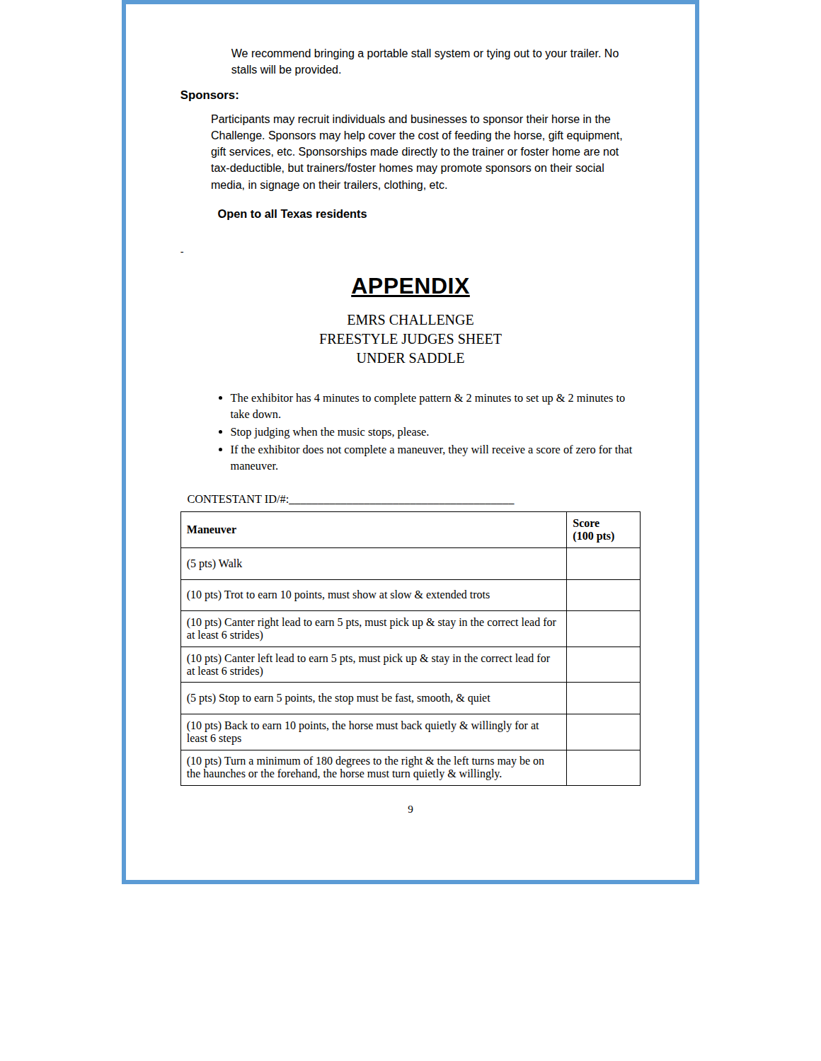We recommend bringing a portable stall system or tying out to your trailer. No stalls will be provided.
Sponsors:
Participants may recruit individuals and businesses to sponsor their horse in the Challenge. Sponsors may help cover the cost of feeding the horse, gift equipment, gift services, etc. Sponsorships made directly to the trainer or foster home are not tax-deductible, but trainers/foster homes may promote sponsors on their social media, in signage on their trailers, clothing, etc.
Open to all Texas residents
-
APPENDIX
EMRS CHALLENGE
FREESTYLE JUDGES SHEET
UNDER SADDLE
The exhibitor has 4 minutes to complete pattern & 2 minutes to set up & 2 minutes to take down.
Stop judging when the music stops, please.
If the exhibitor does not complete a maneuver, they will receive a score of zero for that maneuver.
CONTESTANT ID/#:_______________________________________
| Maneuver | Score (100 pts) |
| --- | --- |
| (5 pts) Walk | |
| (10 pts) Trot to earn 10 points, must show at slow & extended trots | |
| (10 pts) Canter right lead to earn 5 pts, must pick up & stay in the correct lead for at least 6 strides) | |
| (10 pts) Canter left lead to earn 5 pts, must pick up & stay in the correct lead for at least 6 strides) | |
| (5 pts) Stop to earn 5 points, the stop must be fast, smooth, & quiet | |
| (10 pts) Back to earn 10 points, the horse must back quietly & willingly for at least 6 steps | |
| (10 pts) Turn a minimum of 180 degrees to the right & the left turns may be on the haunches or the forehand, the horse must turn quietly & willingly. | |
9